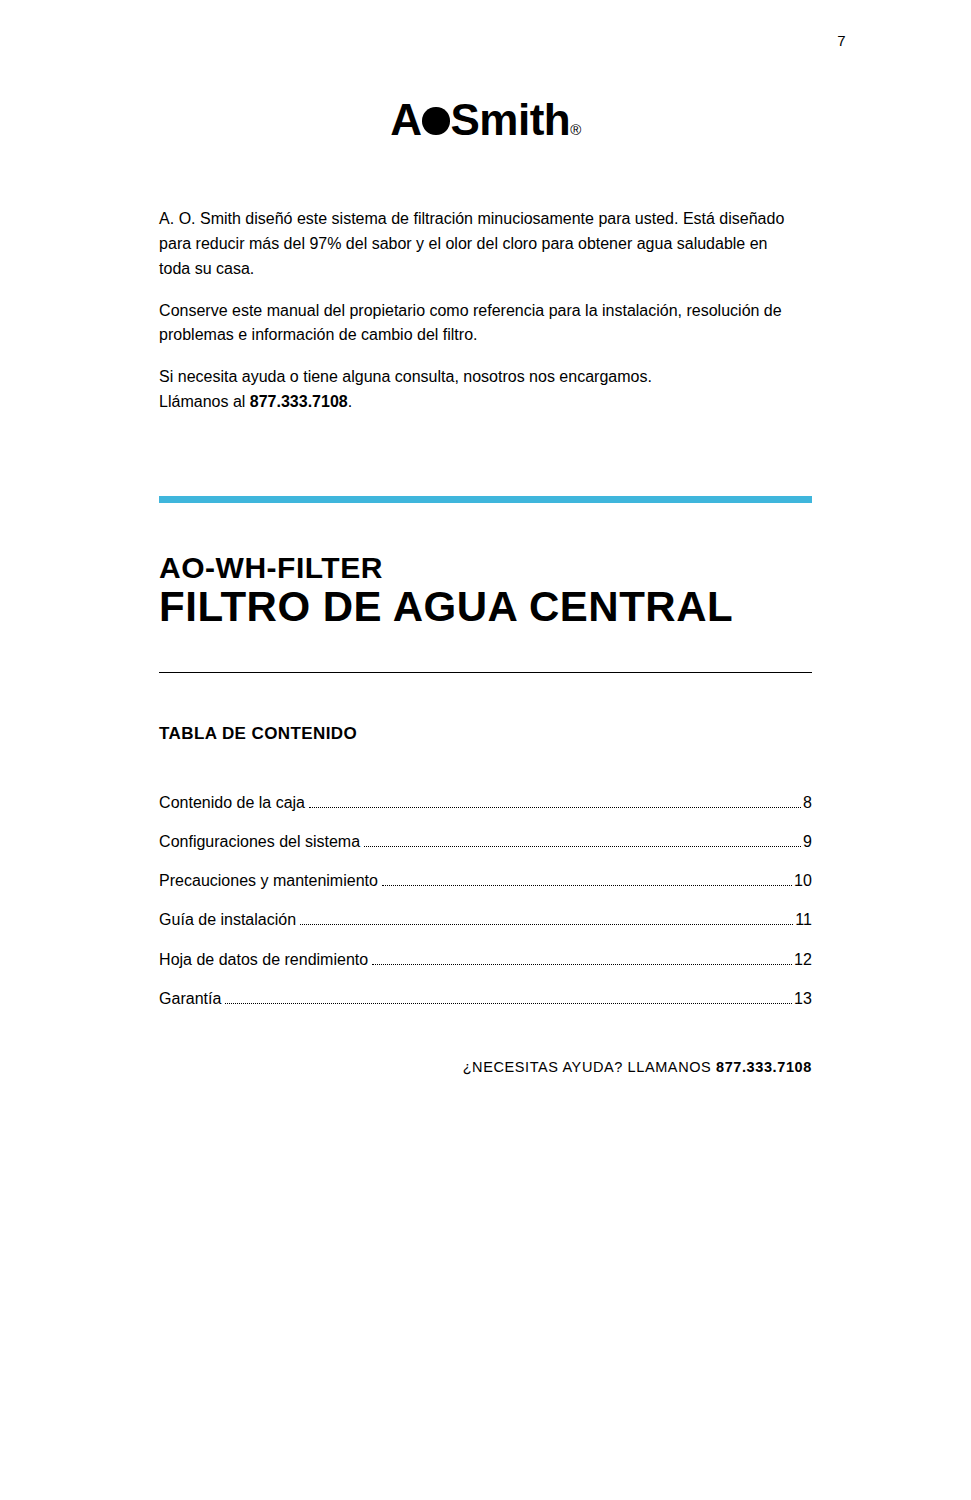7
A Smith®
A. O. Smith diseñó este sistema de filtración minuciosamente para usted. Está diseñado para reducir más del 97% del sabor y el olor del cloro para obtener agua saludable en toda su casa.
Conserve este manual del propietario como referencia para la instalación, resolución de problemas e información de cambio del filtro.
Si necesita ayuda o tiene alguna consulta, nosotros nos encargamos.
Llámanos al 877.333.7108.
AO-WH-FILTER
FILTRO DE AGUA CENTRAL
TABLA DE CONTENIDO
Contenido de la caja 8
Configuraciones del sistema 9
Precauciones y mantenimiento 10
Guía de instalación 11
Hoja de datos de rendimiento 12
Garantía 13
¿NECESITAS AYUDA? LLAMANOS 877.333.7108